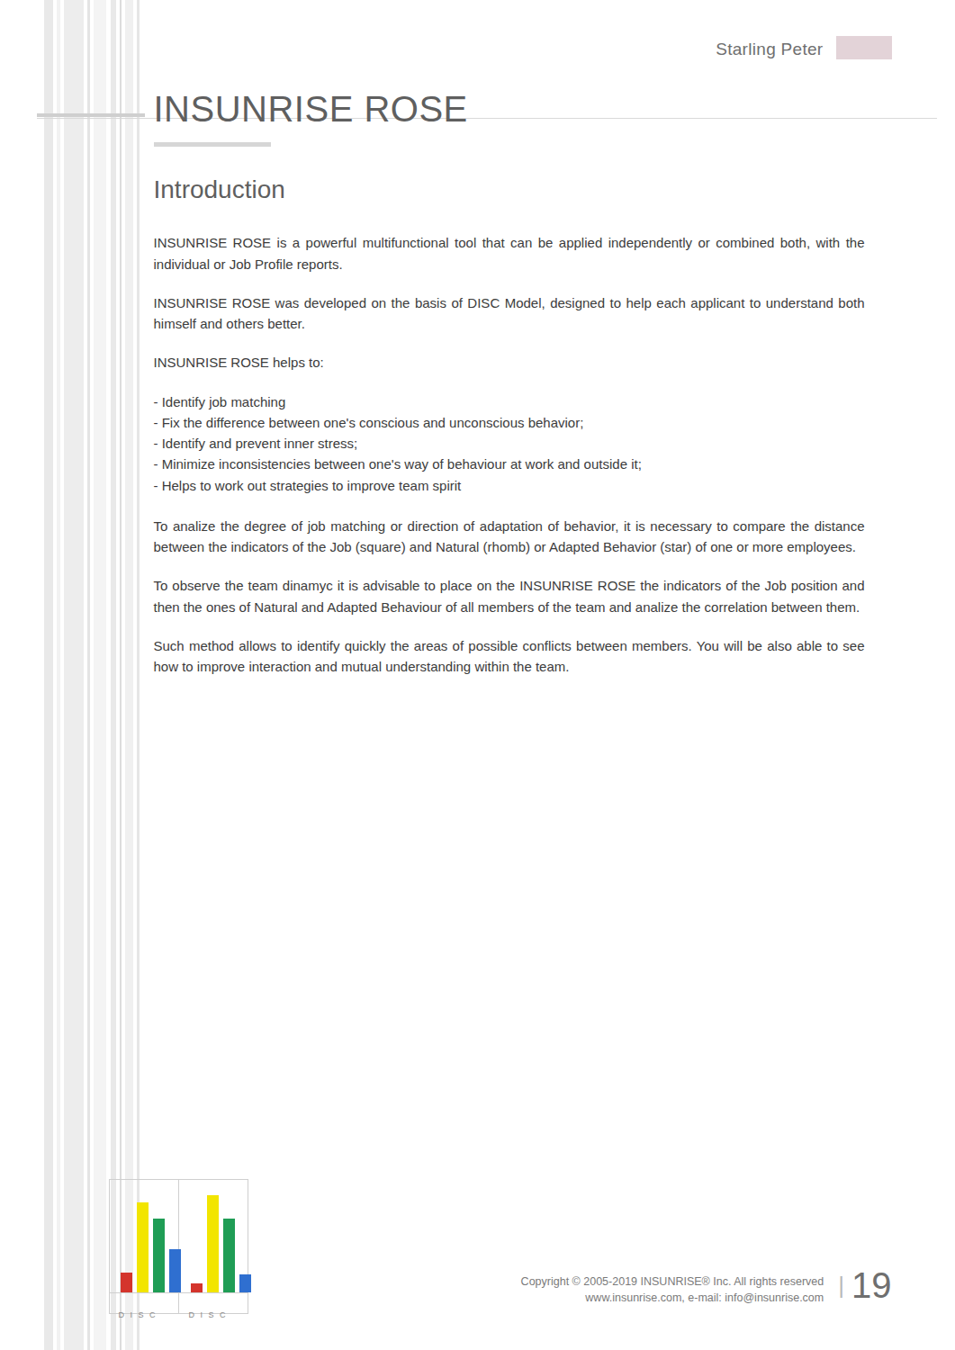Starling Peter
INSUNRISE ROSE
Introduction
INSUNRISE ROSE is a powerful multifunctional tool that can be applied independently or combined both, with the individual or Job Profile reports.
INSUNRISE ROSE was developed on the basis of DISC Model, designed to help each applicant to understand both himself and others better.
INSUNRISE ROSE helps to:
- Identify job matching
- Fix the difference between one's conscious and unconscious behavior;
- Identify and prevent inner stress;
- Minimize inconsistencies between one's way of behaviour at work and outside it;
- Helps to work out strategies to improve team spirit
To analize the degree of job matching or direction of adaptation of behavior, it is necessary to compare the distance between the indicators of the Job (square) and Natural (rhomb) or Adapted Behavior (star) of one or more employees.
To observe the team dinamyc it is advisable to place on the INSUNRISE ROSE the indicators of the Job position and then the ones of Natural and Adapted Behaviour of all members of the team and analize the correlation between them.
Such method allows to identify quickly the areas of possible conflicts between members. You will be also able to see how to improve interaction and mutual understanding within the team.
D I S C D I S C
Copyright © 2005-2019 INSUNRISE® Inc. All rights reserved
www.insunrise.com, e-mail: info@insunrise.com 19